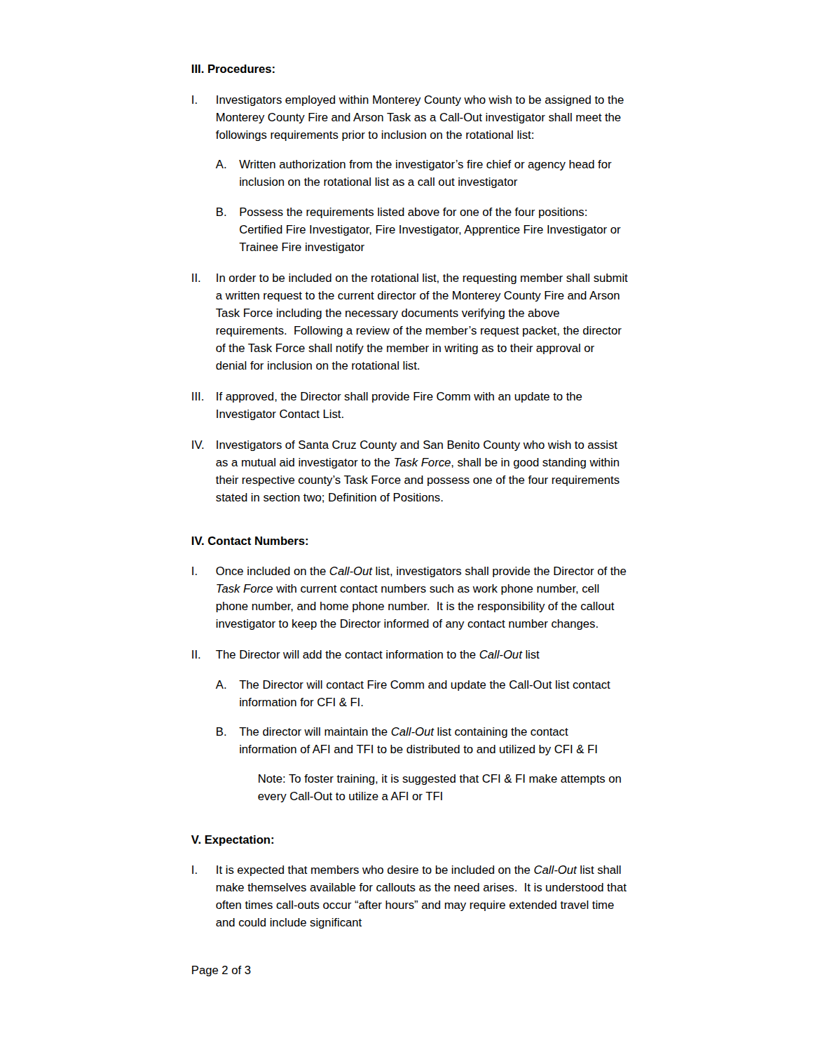III. Procedures:
I. Investigators employed within Monterey County who wish to be assigned to the Monterey County Fire and Arson Task as a Call-Out investigator shall meet the followings requirements prior to inclusion on the rotational list:
A. Written authorization from the investigator’s fire chief or agency head for inclusion on the rotational list as a call out investigator
B. Possess the requirements listed above for one of the four positions: Certified Fire Investigator, Fire Investigator, Apprentice Fire Investigator or Trainee Fire investigator
II. In order to be included on the rotational list, the requesting member shall submit a written request to the current director of the Monterey County Fire and Arson Task Force including the necessary documents verifying the above requirements. Following a review of the member’s request packet, the director of the Task Force shall notify the member in writing as to their approval or denial for inclusion on the rotational list.
III. If approved, the Director shall provide Fire Comm with an update to the Investigator Contact List.
IV. Investigators of Santa Cruz County and San Benito County who wish to assist as a mutual aid investigator to the Task Force, shall be in good standing within their respective county’s Task Force and possess one of the four requirements stated in section two; Definition of Positions.
IV. Contact Numbers:
I. Once included on the Call-Out list, investigators shall provide the Director of the Task Force with current contact numbers such as work phone number, cell phone number, and home phone number. It is the responsibility of the callout investigator to keep the Director informed of any contact number changes.
II. The Director will add the contact information to the Call-Out list
A. The Director will contact Fire Comm and update the Call-Out list contact information for CFI & FI.
B. The director will maintain the Call-Out list containing the contact information of AFI and TFI to be distributed to and utilized by CFI & FI
Note: To foster training, it is suggested that CFI & FI make attempts on every Call-Out to utilize a AFI or TFI
V. Expectation:
I. It is expected that members who desire to be included on the Call-Out list shall make themselves available for callouts as the need arises. It is understood that often times call-outs occur “after hours” and may require extended travel time and could include significant
Page 2 of 3